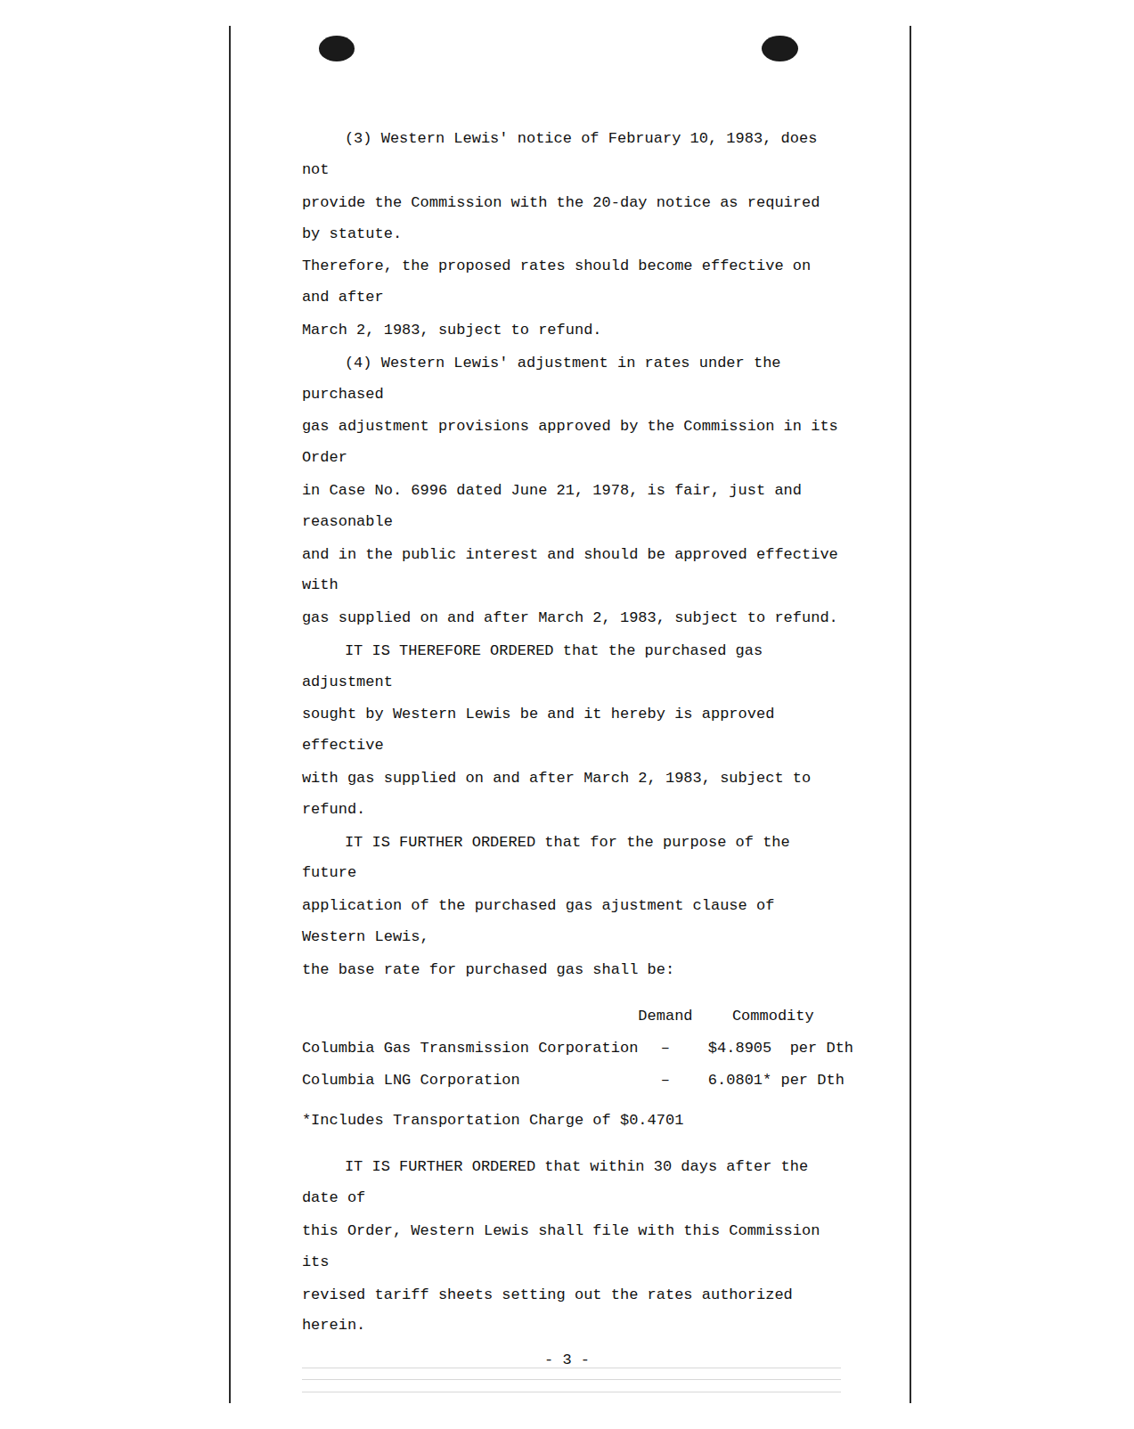(3) Western Lewis' notice of February 10, 1983, does not
provide the Commission with the 20-day notice as required by statute.
Therefore, the proposed rates should become effective on and after
March 2, 1983, subject to refund.
(4) Western Lewis' adjustment in rates under the purchased
gas adjustment provisions approved by the Commission in its Order
in Case No. 6996 dated June 21, 1978, is fair, just and reasonable
and in the public interest and should be approved effective with
gas supplied on and after March 2, 1983, subject to refund.
IT IS THEREFORE ORDERED that the purchased gas adjustment
sought by Western Lewis be and it hereby is approved effective
with gas supplied on and after March 2, 1983, subject to refund.
IT IS FURTHER ORDERED that for the purpose of the future
application of the purchased gas ajustment clause of Western Lewis,
the base rate for purchased gas shall be:
| | Demand | Commodity |
| --- | --- | --- |
| Columbia Gas Transmission Corporation | – | $4.8905 per Dth |
| Columbia LNG Corporation | – | 6.0801* per Dth |
*Includes Transportation Charge of $0.4701
IT IS FURTHER ORDERED that within 30 days after the date of
this Order, Western Lewis shall file with this Commission its
revised tariff sheets setting out the rates authorized herein.
- 3 -